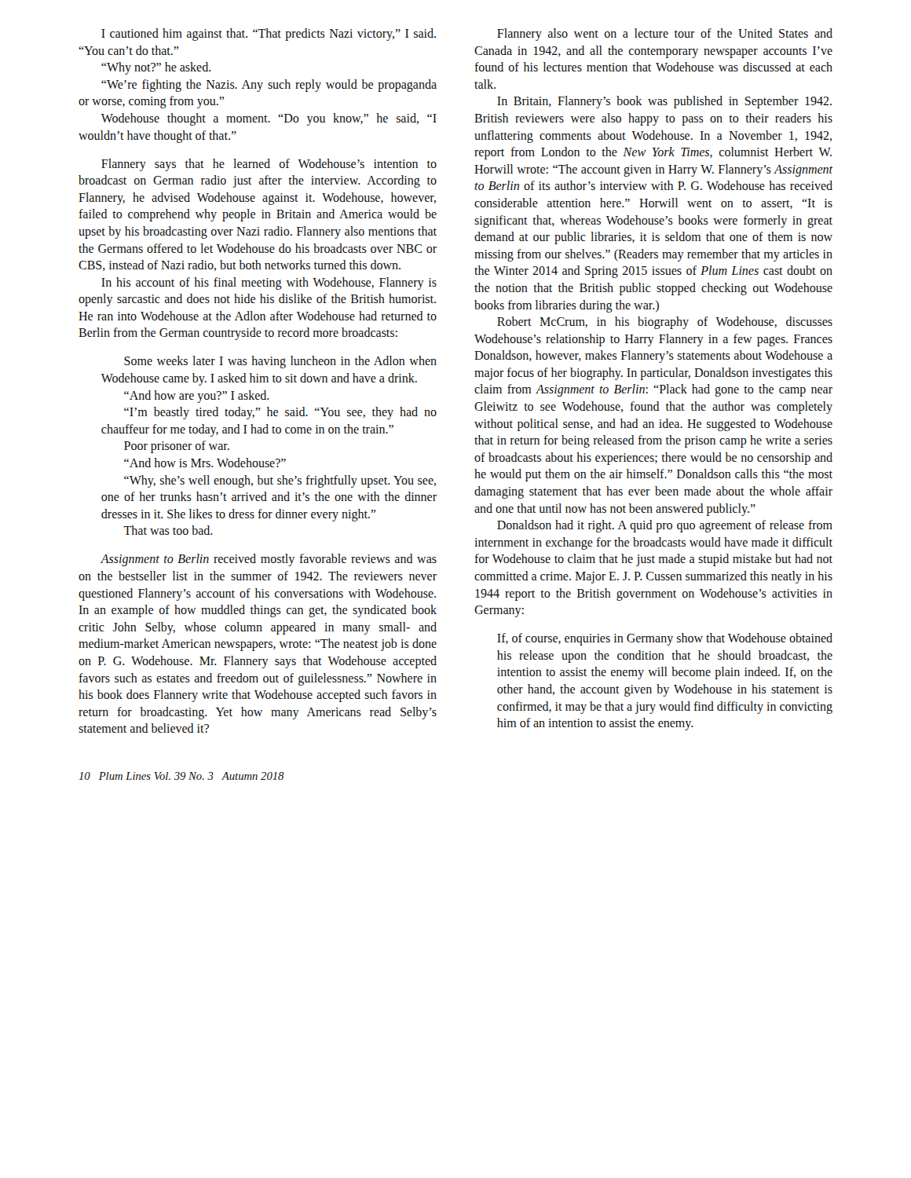I cautioned him against that. “That predicts Nazi victory,” I said. “You can’t do that.”
“Why not?” he asked.
“We’re fighting the Nazis. Any such reply would be propaganda or worse, coming from you.”
Wodehouse thought a moment. “Do you know,” he said, “I wouldn’t have thought of that.”
Flannery says that he learned of Wodehouse’s intention to broadcast on German radio just after the interview. According to Flannery, he advised Wodehouse against it. Wodehouse, however, failed to comprehend why people in Britain and America would be upset by his broadcasting over Nazi radio. Flannery also mentions that the Germans offered to let Wodehouse do his broadcasts over NBC or CBS, instead of Nazi radio, but both networks turned this down.
In his account of his final meeting with Wodehouse, Flannery is openly sarcastic and does not hide his dislike of the British humorist. He ran into Wodehouse at the Adlon after Wodehouse had returned to Berlin from the German countryside to record more broadcasts:
Some weeks later I was having luncheon in the Adlon when Wodehouse came by. I asked him to sit down and have a drink.
“And how are you?” I asked.
“I’m beastly tired today,” he said. “You see, they had no chauffeur for me today, and I had to come in on the train.”
Poor prisoner of war.
“And how is Mrs. Wodehouse?”
“Why, she’s well enough, but she’s frightfully upset. You see, one of her trunks hasn’t arrived and it’s the one with the dinner dresses in it. She likes to dress for dinner every night.”
That was too bad.
Assignment to Berlin received mostly favorable reviews and was on the bestseller list in the summer of 1942. The reviewers never questioned Flannery’s account of his conversations with Wodehouse. In an example of how muddled things can get, the syndicated book critic John Selby, whose column appeared in many small- and medium-market American newspapers, wrote: “The neatest job is done on P. G. Wodehouse. Mr. Flannery says that Wodehouse accepted favors such as estates and freedom out of guilelessness.” Nowhere in his book does Flannery write that Wodehouse accepted such favors in return for broadcasting. Yet how many Americans read Selby’s statement and believed it?
Flannery also went on a lecture tour of the United States and Canada in 1942, and all the contemporary newspaper accounts I’ve found of his lectures mention that Wodehouse was discussed at each talk.
In Britain, Flannery’s book was published in September 1942. British reviewers were also happy to pass on to their readers his unflattering comments about Wodehouse. In a November 1, 1942, report from London to the New York Times, columnist Herbert W. Horwill wrote: “The account given in Harry W. Flannery’s Assignment to Berlin of its author’s interview with P. G. Wodehouse has received considerable attention here.” Horwill went on to assert, “It is significant that, whereas Wodehouse’s books were formerly in great demand at our public libraries, it is seldom that one of them is now missing from our shelves.” (Readers may remember that my articles in the Winter 2014 and Spring 2015 issues of Plum Lines cast doubt on the notion that the British public stopped checking out Wodehouse books from libraries during the war.)
Robert McCrum, in his biography of Wodehouse, discusses Wodehouse’s relationship to Harry Flannery in a few pages. Frances Donaldson, however, makes Flannery’s statements about Wodehouse a major focus of her biography. In particular, Donaldson investigates this claim from Assignment to Berlin: “Plack had gone to the camp near Gleiwitz to see Wodehouse, found that the author was completely without political sense, and had an idea. He suggested to Wodehouse that in return for being released from the prison camp he write a series of broadcasts about his experiences; there would be no censorship and he would put them on the air himself.” Donaldson calls this “the most damaging statement that has ever been made about the whole affair and one that until now has not been answered publicly.”
Donaldson had it right. A quid pro quo agreement of release from internment in exchange for the broadcasts would have made it difficult for Wodehouse to claim that he just made a stupid mistake but had not committed a crime. Major E. J. P. Cussen summarized this neatly in his 1944 report to the British government on Wodehouse’s activities in Germany:
If, of course, enquiries in Germany show that Wodehouse obtained his release upon the condition that he should broadcast, the intention to assist the enemy will become plain indeed. If, on the other hand, the account given by Wodehouse in his statement is confirmed, it may be that a jury would find difficulty in convicting him of an intention to assist the enemy.
10 Plum Lines Vol. 39 No. 3 Autumn 2018